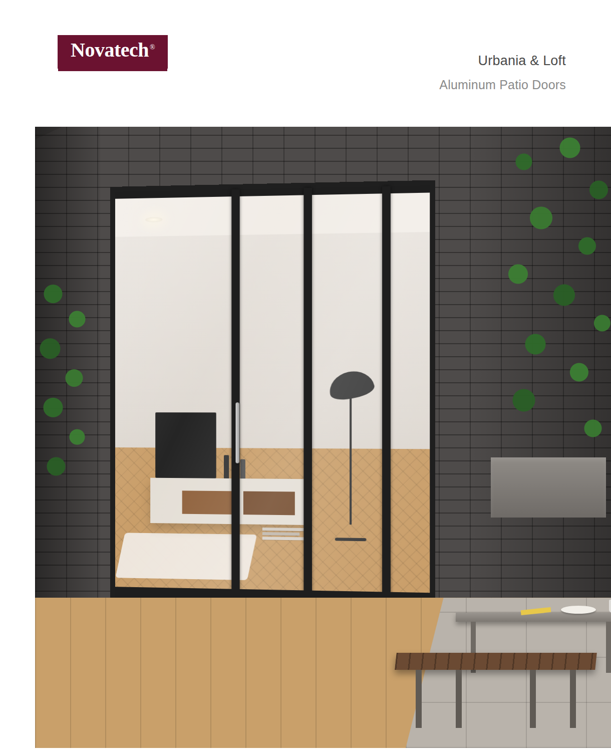Novatech®
Urbania & Loft
Aluminum Patio Doors
Cover photograph for the Novatech Urbania & Loft aluminum patio doors brochure.